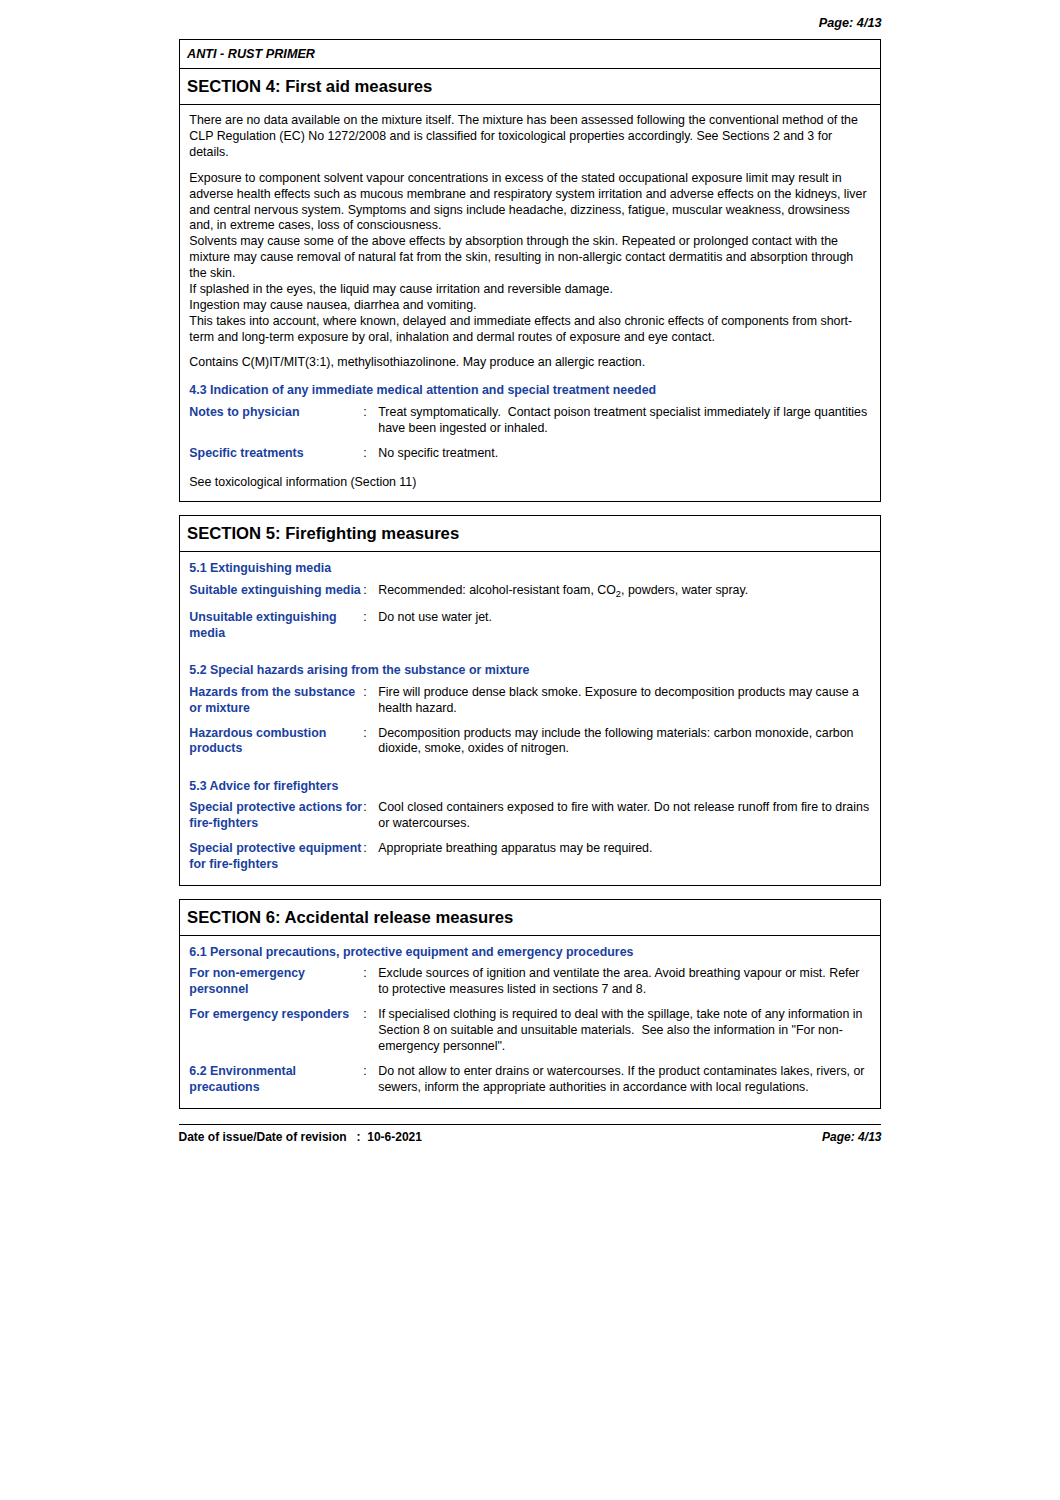Page: 4/13
ANTI - RUST PRIMER
SECTION 4: First aid measures
There are no data available on the mixture itself. The mixture has been assessed following the conventional method of the CLP Regulation (EC) No 1272/2008 and is classified for toxicological properties accordingly. See Sections 2 and 3 for details.
Exposure to component solvent vapour concentrations in excess of the stated occupational exposure limit may result in adverse health effects such as mucous membrane and respiratory system irritation and adverse effects on the kidneys, liver and central nervous system. Symptoms and signs include headache, dizziness, fatigue, muscular weakness, drowsiness and, in extreme cases, loss of consciousness.
Solvents may cause some of the above effects by absorption through the skin. Repeated or prolonged contact with the mixture may cause removal of natural fat from the skin, resulting in non-allergic contact dermatitis and absorption through the skin.
If splashed in the eyes, the liquid may cause irritation and reversible damage.
Ingestion may cause nausea, diarrhea and vomiting.
This takes into account, where known, delayed and immediate effects and also chronic effects of components from short-term and long-term exposure by oral, inhalation and dermal routes of exposure and eye contact.
Contains C(M)IT/MIT(3:1), methylisothiazolinone. May produce an allergic reaction.
4.3 Indication of any immediate medical attention and special treatment needed
| Notes to physician | : | Treat symptomatically. Contact poison treatment specialist immediately if large quantities have been ingested or inhaled. |
| Specific treatments | : | No specific treatment. |
See toxicological information (Section 11)
SECTION 5: Firefighting measures
5.1 Extinguishing media
| Suitable extinguishing media | : | Recommended: alcohol-resistant foam, CO 2 , powders, water spray. |
| Unsuitable extinguishing media | : | Do not use water jet. |
5.2 Special hazards arising from the substance or mixture
| Hazards from the substance or mixture | : | Fire will produce dense black smoke. Exposure to decomposition products may cause a health hazard. |
| Hazardous combustion products | : | Decomposition products may include the following materials: carbon monoxide, carbon dioxide, smoke, oxides of nitrogen. |
5.3 Advice for firefighters
| Special protective actions for fire-fighters | : | Cool closed containers exposed to fire with water. Do not release runoff from fire to drains or watercourses. |
| Special protective equipment for fire-fighters | : | Appropriate breathing apparatus may be required. |
SECTION 6: Accidental release measures
6.1 Personal precautions, protective equipment and emergency procedures
| For non-emergency personnel | : | Exclude sources of ignition and ventilate the area. Avoid breathing vapour or mist. Refer to protective measures listed in sections 7 and 8. |
| For emergency responders | : | If specialised clothing is required to deal with the spillage, take note of any information in Section 8 on suitable and unsuitable materials. See also the information in "For non-emergency personnel". |
| 6.2 Environmental precautions | : | Do not allow to enter drains or watercourses. If the product contaminates lakes, rivers, or sewers, inform the appropriate authorities in accordance with local regulations. |
Date of issue/Date of revision : 10-6-2021
Page: 4/13